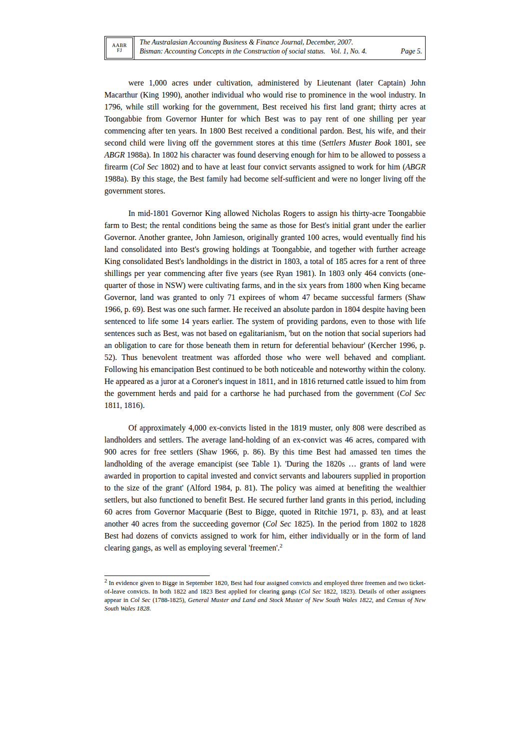AABR FJ
The Australasian Accounting Business & Finance Journal, December, 2007.
Bisman: Accounting Concepts in the Construction of social status. Vol. 1, No. 4. Page 5.
were 1,000 acres under cultivation, administered by Lieutenant (later Captain) John Macarthur (King 1990), another individual who would rise to prominence in the wool industry. In 1796, while still working for the government, Best received his first land grant; thirty acres at Toongabbie from Governor Hunter for which Best was to pay rent of one shilling per year commencing after ten years. In 1800 Best received a conditional pardon. Best, his wife, and their second child were living off the government stores at this time (Settlers Muster Book 1801, see ABGR 1988a). In 1802 his character was found deserving enough for him to be allowed to possess a firearm (Col Sec 1802) and to have at least four convict servants assigned to work for him (ABGR 1988a). By this stage, the Best family had become self-sufficient and were no longer living off the government stores.
In mid-1801 Governor King allowed Nicholas Rogers to assign his thirty-acre Toongabbie farm to Best; the rental conditions being the same as those for Best's initial grant under the earlier Governor. Another grantee, John Jamieson, originally granted 100 acres, would eventually find his land consolidated into Best's growing holdings at Toongabbie, and together with further acreage King consolidated Best's landholdings in the district in 1803, a total of 185 acres for a rent of three shillings per year commencing after five years (see Ryan 1981). In 1803 only 464 convicts (one-quarter of those in NSW) were cultivating farms, and in the six years from 1800 when King became Governor, land was granted to only 71 expirees of whom 47 became successful farmers (Shaw 1966, p. 69). Best was one such farmer. He received an absolute pardon in 1804 despite having been sentenced to life some 14 years earlier. The system of providing pardons, even to those with life sentences such as Best, was not based on egalitarianism, 'but on the notion that social superiors had an obligation to care for those beneath them in return for deferential behaviour' (Kercher 1996, p. 52). Thus benevolent treatment was afforded those who were well behaved and compliant. Following his emancipation Best continued to be both noticeable and noteworthy within the colony. He appeared as a juror at a Coroner's inquest in 1811, and in 1816 returned cattle issued to him from the government herds and paid for a carthorse he had purchased from the government (Col Sec 1811, 1816).
Of approximately 4,000 ex-convicts listed in the 1819 muster, only 808 were described as landholders and settlers. The average land-holding of an ex-convict was 46 acres, compared with 900 acres for free settlers (Shaw 1966, p. 86). By this time Best had amassed ten times the landholding of the average emancipist (see Table 1). 'During the 1820s … grants of land were awarded in proportion to capital invested and convict servants and labourers supplied in proportion to the size of the grant' (Alford 1984, p. 81). The policy was aimed at benefiting the wealthier settlers, but also functioned to benefit Best. He secured further land grants in this period, including 60 acres from Governor Macquarie (Best to Bigge, quoted in Ritchie 1971, p. 83), and at least another 40 acres from the succeeding governor (Col Sec 1825). In the period from 1802 to 1828 Best had dozens of convicts assigned to work for him, either individually or in the form of land clearing gangs, as well as employing several 'freemen'.2
2 In evidence given to Bigge in September 1820, Best had four assigned convicts and employed three freemen and two ticket-of-leave convicts. In both 1822 and 1823 Best applied for clearing gangs (Col Sec 1822, 1823). Details of other assignees appear in Col Sec (1788-1825), General Muster and Land and Stock Muster of New South Wales 1822, and Census of New South Wales 1828.